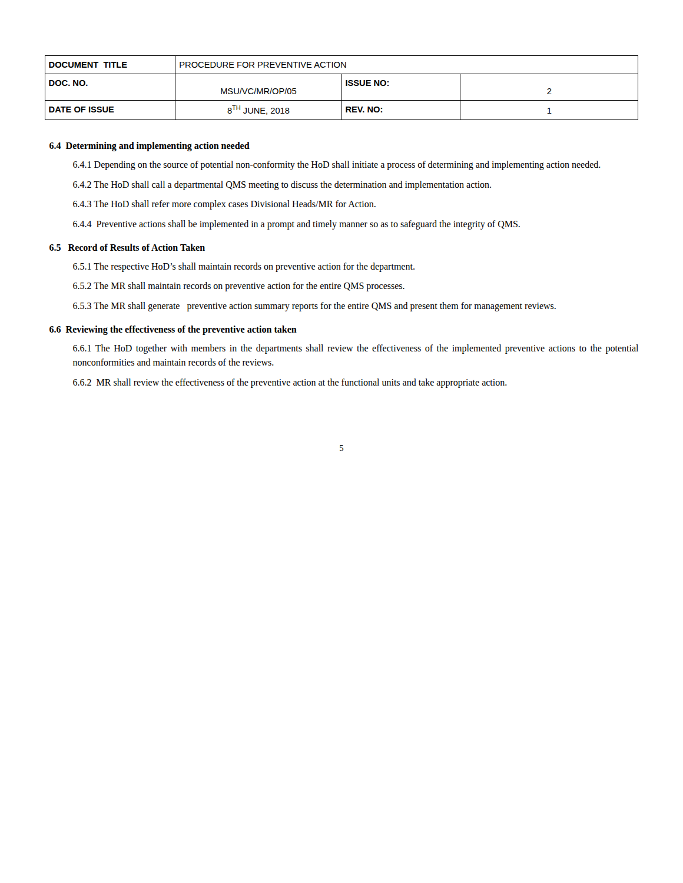| DOCUMENT TITLE | PROCEDURE FOR PREVENTIVE ACTION |
| DOC. NO. | MSU/VC/MR/OP/05 | ISSUE NO: | 2 |
| DATE OF ISSUE | 8 TH JUNE, 2018 | REV. NO: | 1 |
6.4 Determining and implementing action needed
6.4.1 Depending on the source of potential non-conformity the HoD shall initiate a process of determining and implementing action needed.
6.4.2 The HoD shall call a departmental QMS meeting to discuss the determination and implementation action.
6.4.3 The HoD shall refer more complex cases Divisional Heads/MR for Action.
6.4.4 Preventive actions shall be implemented in a prompt and timely manner so as to safeguard the integrity of QMS.
6.5 Record of Results of Action Taken
6.5.1 The respective HoD’s shall maintain records on preventive action for the department.
6.5.2 The MR shall maintain records on preventive action for the entire QMS processes.
6.5.3 The MR shall generate preventive action summary reports for the entire QMS and present them for management reviews.
6.6 Reviewing the effectiveness of the preventive action taken
6.6.1 The HoD together with members in the departments shall review the effectiveness of the implemented preventive actions to the potential nonconformities and maintain records of the reviews.
6.6.2 MR shall review the effectiveness of the preventive action at the functional units and take appropriate action.
5